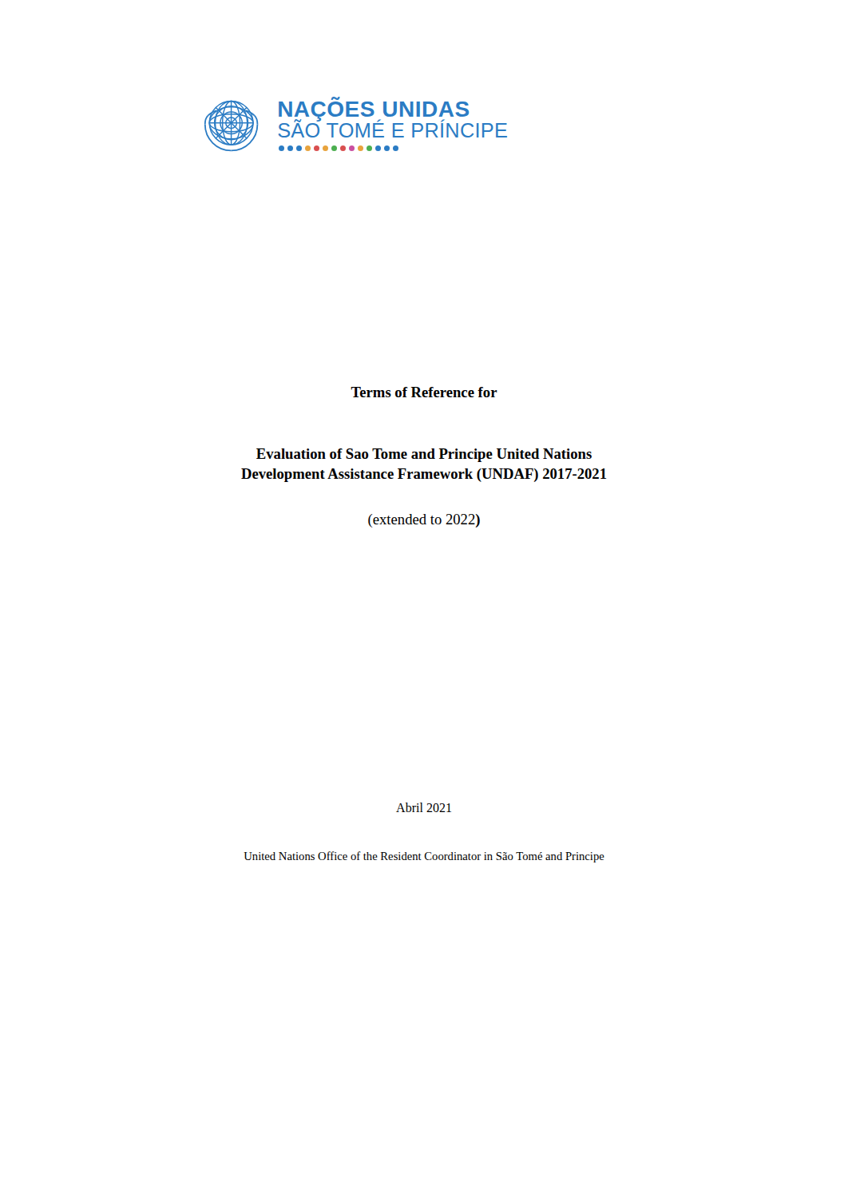NAÇÕES UNIDAS
SÃO TOMÉ E PRÍNCIPE
Terms of Reference for
Evaluation of Sao Tome and Principe United Nations
Development Assistance Framework (UNDAF) 2017-2021
(extended to 2022)
Abril 2021
United Nations Office of the Resident Coordinator in São Tomé and Principe